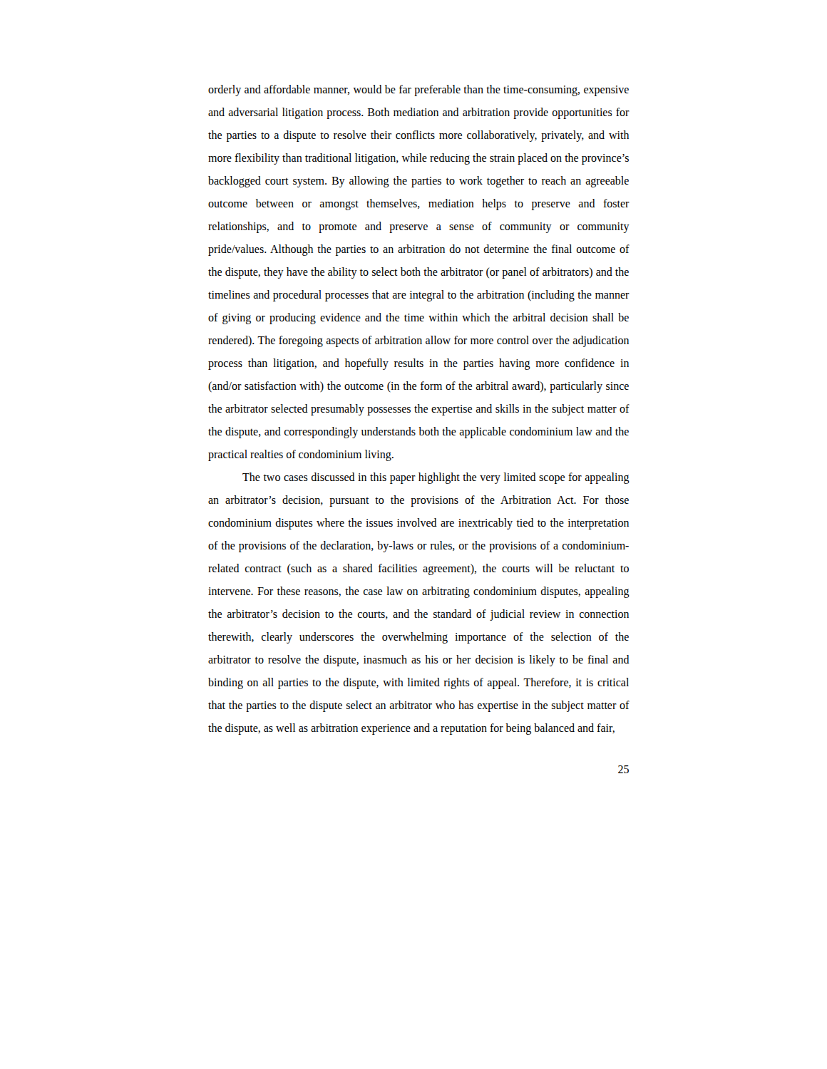orderly and affordable manner, would be far preferable than the time-consuming, expensive and adversarial litigation process. Both mediation and arbitration provide opportunities for the parties to a dispute to resolve their conflicts more collaboratively, privately, and with more flexibility than traditional litigation, while reducing the strain placed on the province’s backlogged court system. By allowing the parties to work together to reach an agreeable outcome between or amongst themselves, mediation helps to preserve and foster relationships, and to promote and preserve a sense of community or community pride/values. Although the parties to an arbitration do not determine the final outcome of the dispute, they have the ability to select both the arbitrator (or panel of arbitrators) and the timelines and procedural processes that are integral to the arbitration (including the manner of giving or producing evidence and the time within which the arbitral decision shall be rendered). The foregoing aspects of arbitration allow for more control over the adjudication process than litigation, and hopefully results in the parties having more confidence in (and/or satisfaction with) the outcome (in the form of the arbitral award), particularly since the arbitrator selected presumably possesses the expertise and skills in the subject matter of the dispute, and correspondingly understands both the applicable condominium law and the practical realties of condominium living.
The two cases discussed in this paper highlight the very limited scope for appealing an arbitrator’s decision, pursuant to the provisions of the Arbitration Act. For those condominium disputes where the issues involved are inextricably tied to the interpretation of the provisions of the declaration, by-laws or rules, or the provisions of a condominium-related contract (such as a shared facilities agreement), the courts will be reluctant to intervene. For these reasons, the case law on arbitrating condominium disputes, appealing the arbitrator’s decision to the courts, and the standard of judicial review in connection therewith, clearly underscores the overwhelming importance of the selection of the arbitrator to resolve the dispute, inasmuch as his or her decision is likely to be final and binding on all parties to the dispute, with limited rights of appeal. Therefore, it is critical that the parties to the dispute select an arbitrator who has expertise in the subject matter of the dispute, as well as arbitration experience and a reputation for being balanced and fair,
25